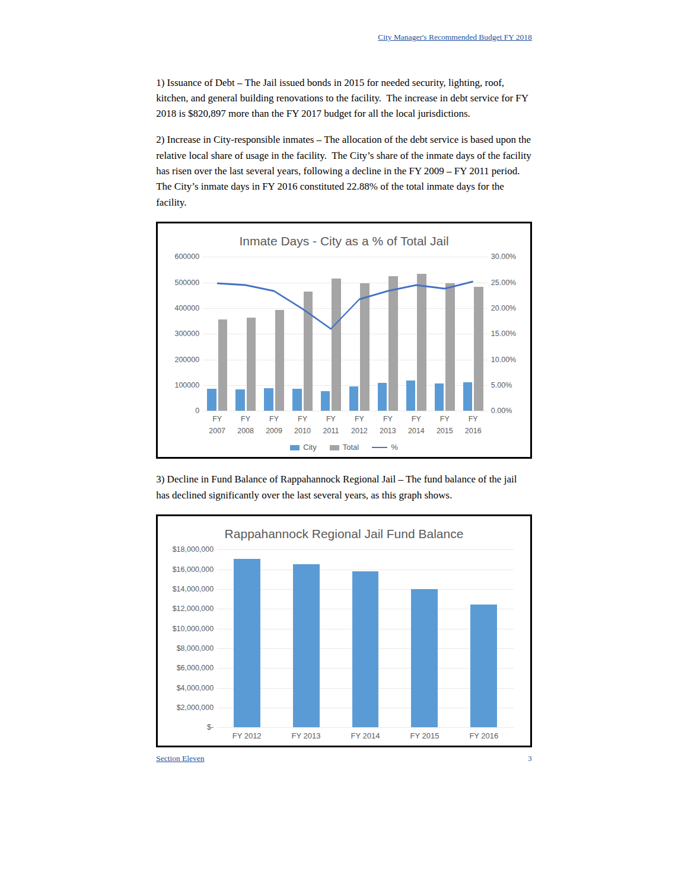City Manager's Recommended Budget FY 2018
1) Issuance of Debt – The Jail issued bonds in 2015 for needed security, lighting, roof, kitchen, and general building renovations to the facility. The increase in debt service for FY 2018 is $820,897 more than the FY 2017 budget for all the local jurisdictions.
2) Increase in City-responsible inmates – The allocation of the debt service is based upon the relative local share of usage in the facility. The City’s share of the inmate days of the facility has risen over the last several years, following a decline in the FY 2009 – FY 2011 period. The City’s inmate days in FY 2016 constituted 22.88% of the total inmate days for the facility.
Inmate Days - City as a % of Total Jail
600000 30.00%
500000 25.00%
400000 20.00%
300000 15.00%
200000 10.00%
100000 5.00%
0 0.00%
FY 2007 FY 2008 FY 2009 FY 2010 FY 2011 FY 2012 FY 2013 FY 2014 FY 2015 FY 2016
City Total %
3) Decline in Fund Balance of Rappahannock Regional Jail – The fund balance of the jail has declined significantly over the last several years, as this graph shows.
Rappahannock Regional Jail Fund Balance
$18,000,000
$16,000,000
$14,000,000
$12,000,000
$10,000,000
$8,000,000
$6,000,000
$4,000,000
$2,000,000
$-
FY 2012 FY 2013 FY 2014 FY 2015 FY 2016
Section Eleven 3